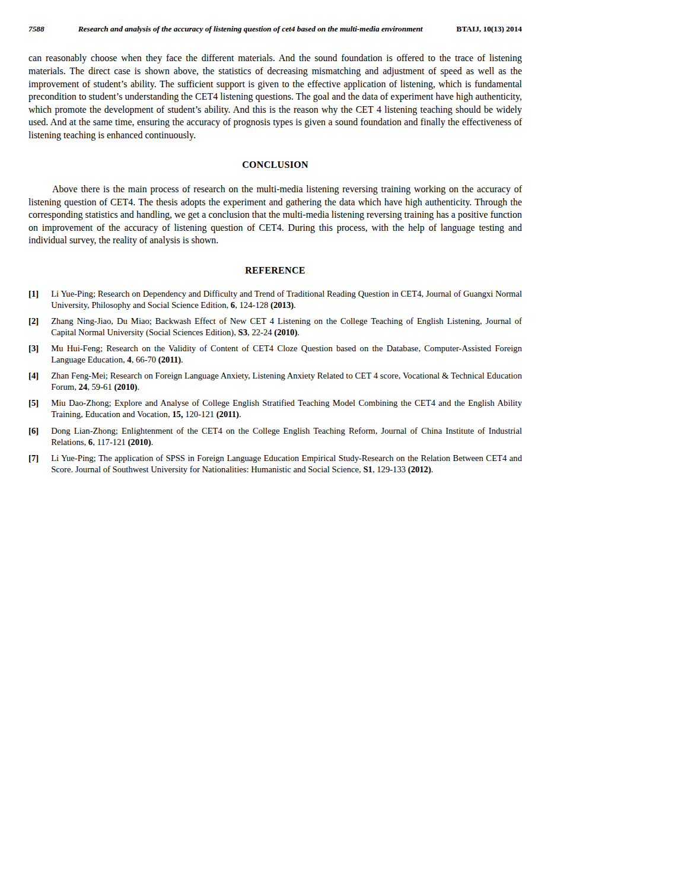7588 Research and analysis of the accuracy of listening question of cet4 based on the multi-media environment BTAIJ, 10(13) 2014
can reasonably choose when they face the different materials. And the sound foundation is offered to the trace of listening materials. The direct case is shown above, the statistics of decreasing mismatching and adjustment of speed as well as the improvement of student’s ability. The sufficient support is given to the effective application of listening, which is fundamental precondition to student’s understanding the CET4 listening questions. The goal and the data of experiment have high authenticity, which promote the development of student’s ability. And this is the reason why the CET 4 listening teaching should be widely used. And at the same time, ensuring the accuracy of prognosis types is given a sound foundation and finally the effectiveness of listening teaching is enhanced continuously.
CONCLUSION
Above there is the main process of research on the multi-media listening reversing training working on the accuracy of listening question of CET4. The thesis adopts the experiment and gathering the data which have high authenticity. Through the corresponding statistics and handling, we get a conclusion that the multi-media listening reversing training has a positive function on improvement of the accuracy of listening question of CET4. During this process, with the help of language testing and individual survey, the reality of analysis is shown.
REFERENCE
[1] Li Yue-Ping; Research on Dependency and Difficulty and Trend of Traditional Reading Question in CET4, Journal of Guangxi Normal University, Philosophy and Social Science Edition, 6, 124-128 (2013).
[2] Zhang Ning-Jiao, Du Miao; Backwash Effect of New CET 4 Listening on the College Teaching of English Listening, Journal of Capital Normal University (Social Sciences Edition), S3, 22-24 (2010).
[3] Mu Hui-Feng; Research on the Validity of Content of CET4 Cloze Question based on the Database, Computer-Assisted Foreign Language Education, 4, 66-70 (2011).
[4] Zhan Feng-Mei; Research on Foreign Language Anxiety, Listening Anxiety Related to CET 4 score, Vocational & Technical Education Forum, 24, 59-61 (2010).
[5] Miu Dao-Zhong; Explore and Analyse of College English Stratified Teaching Model Combining the CET4 and the English Ability Training, Education and Vocation, 15, 120-121 (2011).
[6] Dong Lian-Zhong; Enlightenment of the CET4 on the College English Teaching Reform, Journal of China Institute of Industrial Relations, 6, 117-121 (2010).
[7] Li Yue-Ping; The application of SPSS in Foreign Language Education Empirical Study-Research on the Relation Between CET4 and Score. Journal of Southwest University for Nationalities: Humanistic and Social Science, S1, 129-133 (2012).